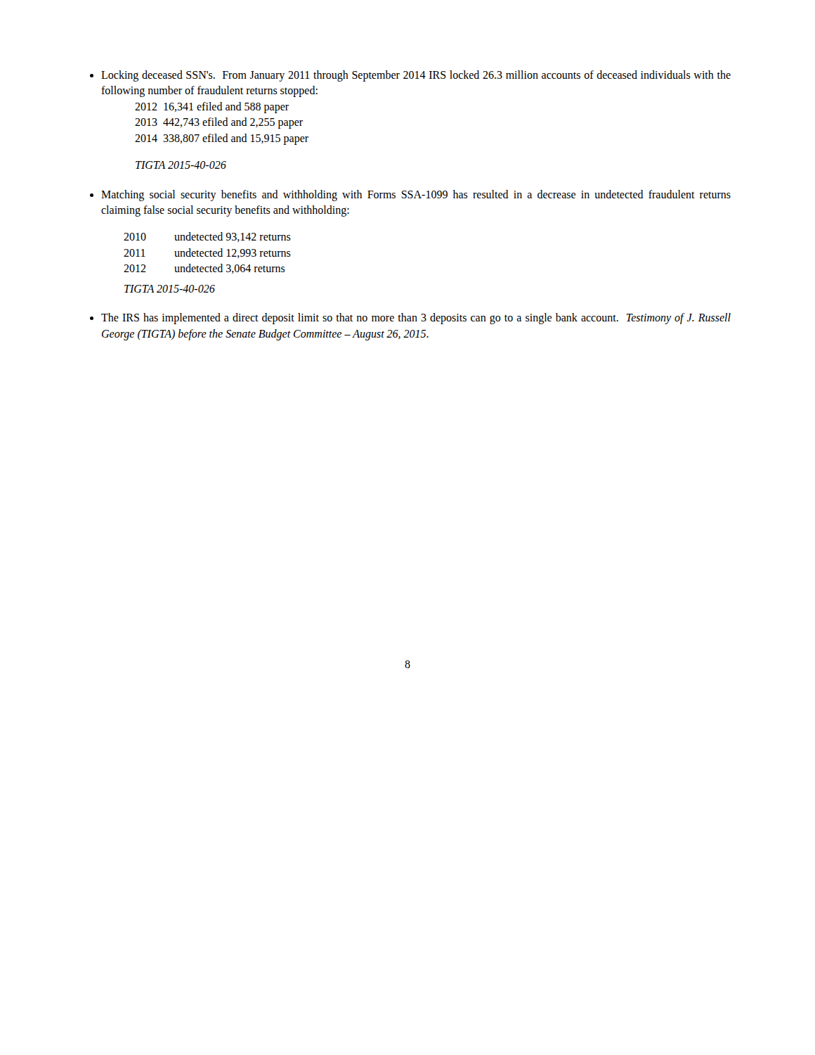Locking deceased SSN's. From January 2011 through September 2014 IRS locked 26.3 million accounts of deceased individuals with the following number of fraudulent returns stopped:
2012 16,341 efiled and 588 paper
2013 442,743 efiled and 2,255 paper
2014 338,807 efiled and 15,915 paper
TIGTA 2015-40-026
Matching social security benefits and withholding with Forms SSA-1099 has resulted in a decrease in undetected fraudulent returns claiming false social security benefits and withholding:
2010undetected 93,142 returns
2011undetected 12,993 returns
2012undetected 3,064 returns
TIGTA 2015-40-026
The IRS has implemented a direct deposit limit so that no more than 3 deposits can go to a single bank account. Testimony of J. Russell George (TIGTA) before the Senate Budget Committee – August 26, 2015.
8